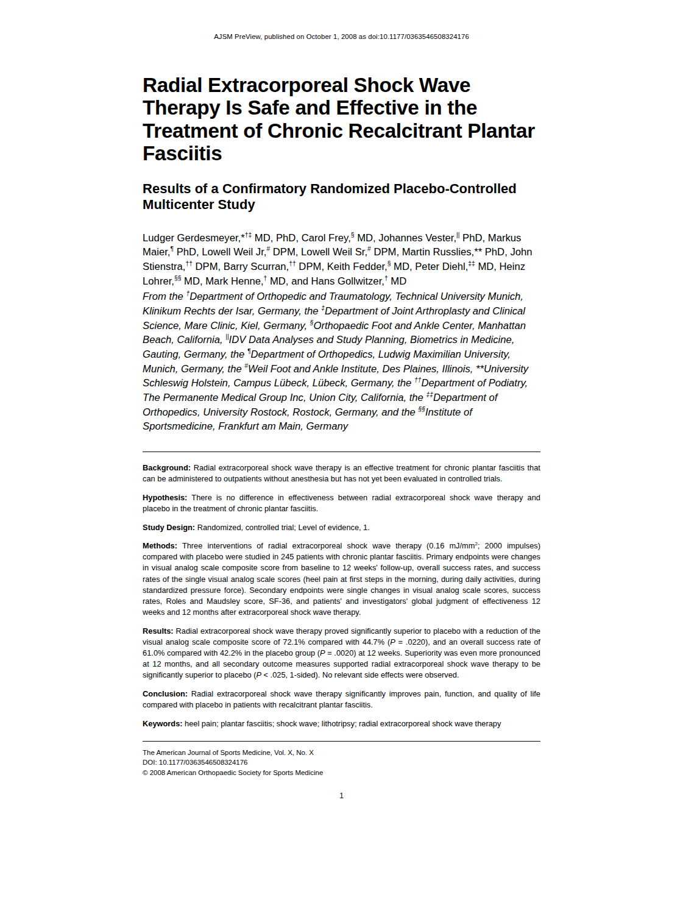AJSM PreView, published on October 1, 2008 as doi:10.1177/0363546508324176
Radial Extracorporeal Shock Wave Therapy Is Safe and Effective in the Treatment of Chronic Recalcitrant Plantar Fasciitis
Results of a Confirmatory Randomized Placebo-Controlled Multicenter Study
Ludger Gerdesmeyer,*†‡ MD, PhD, Carol Frey,§ MD, Johannes Vester,|| PhD, Markus Maier,¶ PhD, Lowell Weil Jr,# DPM, Lowell Weil Sr,# DPM, Martin Russlies,** PhD, John Stienstra,†† DPM, Barry Scurran,†† DPM, Keith Fedder,§ MD, Peter Diehl,‡‡ MD, Heinz Lohrer,§§ MD, Mark Henne,† MD, and Hans Gollwitzer,† MD
From the †Department of Orthopedic and Traumatology, Technical University Munich, Klinikum Rechts der Isar, Germany, the ‡Department of Joint Arthroplasty and Clinical Science, Mare Clinic, Kiel, Germany, §Orthopaedic Foot and Ankle Center, Manhattan Beach, California, ||IDV Data Analyses and Study Planning, Biometrics in Medicine, Gauting, Germany, the ¶Department of Orthopedics, Ludwig Maximilian University, Munich, Germany, the #Weil Foot and Ankle Institute, Des Plaines, Illinois, **University Schleswig Holstein, Campus Lübeck, Lübeck, Germany, the ††Department of Podiatry, The Permanente Medical Group Inc, Union City, California, the ‡‡Department of Orthopedics, University Rostock, Rostock, Germany, and the §§Institute of Sportsmedicine, Frankfurt am Main, Germany
Background: Radial extracorporeal shock wave therapy is an effective treatment for chronic plantar fasciitis that can be administered to outpatients without anesthesia but has not yet been evaluated in controlled trials.
Hypothesis: There is no difference in effectiveness between radial extracorporeal shock wave therapy and placebo in the treatment of chronic plantar fasciitis.
Study Design: Randomized, controlled trial; Level of evidence, 1.
Methods: Three interventions of radial extracorporeal shock wave therapy (0.16 mJ/mm2; 2000 impulses) compared with placebo were studied in 245 patients with chronic plantar fasciitis. Primary endpoints were changes in visual analog scale composite score from baseline to 12 weeks' follow-up, overall success rates, and success rates of the single visual analog scale scores (heel pain at first steps in the morning, during daily activities, during standardized pressure force). Secondary endpoints were single changes in visual analog scale scores, success rates, Roles and Maudsley score, SF-36, and patients' and investigators' global judgment of effectiveness 12 weeks and 12 months after extracorporeal shock wave therapy.
Results: Radial extracorporeal shock wave therapy proved significantly superior to placebo with a reduction of the visual analog scale composite score of 72.1% compared with 44.7% (P = .0220), and an overall success rate of 61.0% compared with 42.2% in the placebo group (P = .0020) at 12 weeks. Superiority was even more pronounced at 12 months, and all secondary outcome measures supported radial extracorporeal shock wave therapy to be significantly superior to placebo (P < .025, 1-sided). No relevant side effects were observed.
Conclusion: Radial extracorporeal shock wave therapy significantly improves pain, function, and quality of life compared with placebo in patients with recalcitrant plantar fasciitis.
Keywords: heel pain; plantar fasciitis; shock wave; lithotripsy; radial extracorporeal shock wave therapy
The American Journal of Sports Medicine, Vol. X, No. X
DOI: 10.1177/0363546508324176
© 2008 American Orthopaedic Society for Sports Medicine
1